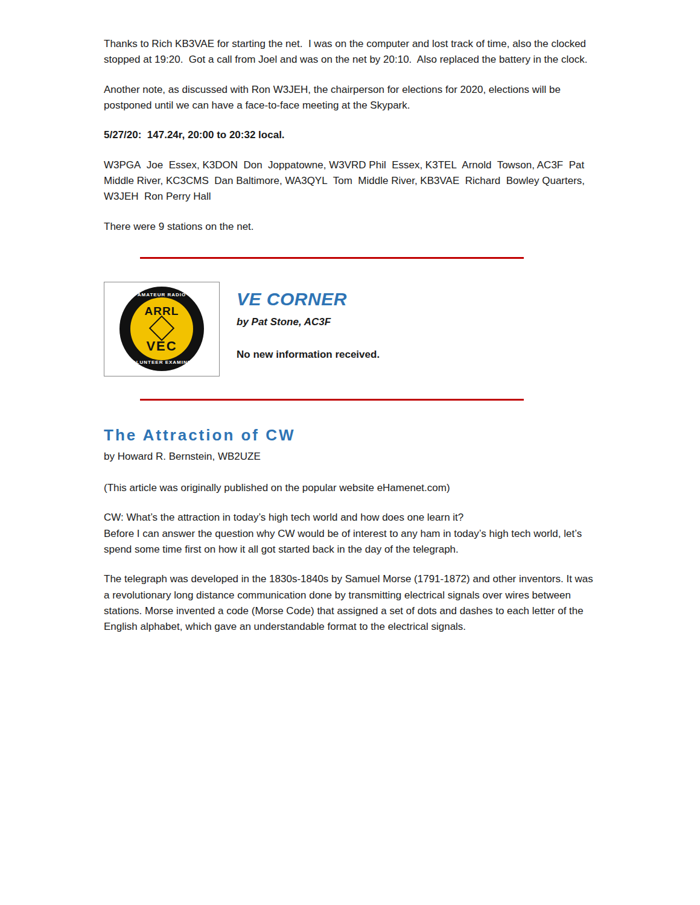Thanks to Rich KB3VAE for starting the net. I was on the computer and lost track of time, also the clocked stopped at 19:20. Got a call from Joel and was on the net by 20:10. Also replaced the battery in the clock.
Another note, as discussed with Ron W3JEH, the chairperson for elections for 2020, elections will be postponed until we can have a face-to-face meeting at the Skypark.
5/27/20: 147.24r, 20:00 to 20:32 local.
W3PGA Joe Essex, K3DON Don Joppatowne, W3VRD Phil Essex, K3TEL Arnold Towson, AC3F Pat Middle River, KC3CMS Dan Baltimore, WA3QYL Tom Middle River, KB3VAE Richard Bowley Quarters, W3JEH Ron Perry Hall
There were 9 stations on the net.
AMATEUR RADIO
ARRL
VEC
VOLUNTEER EXAMINER
VE CORNER
by Pat Stone, AC3F
No new information received.
The Attraction of CW
by Howard R. Bernstein, WB2UZE
(This article was originally published on the popular website eHamenet.com)
CW: What’s the attraction in today’s high tech world and how does one learn it?
Before I can answer the question why CW would be of interest to any ham in today’s high tech world, let’s spend some time first on how it all got started back in the day of the telegraph.
The telegraph was developed in the 1830s-1840s by Samuel Morse (1791-1872) and other inventors. It was a revolutionary long distance communication done by transmitting electrical signals over wires between stations. Morse invented a code (Morse Code) that assigned a set of dots and dashes to each letter of the English alphabet, which gave an understandable format to the electrical signals.